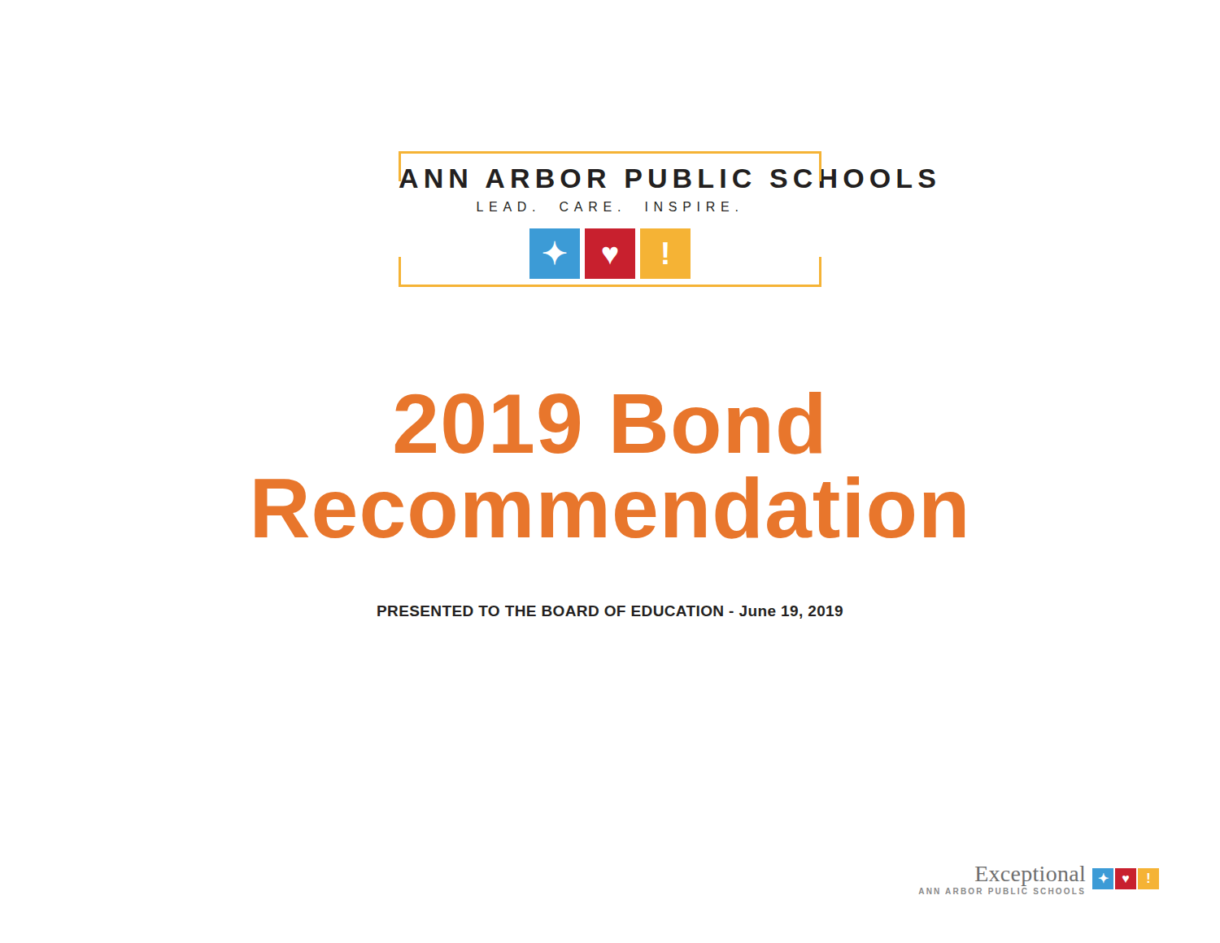ANN ARBOR PUBLIC SCHOOLS
LEAD. CARE. INSPIRE.
✦ ♥ !
2019 Bond Recommendation
PRESENTED TO THE BOARD OF EDUCATION - June 19, 2019
Exceptional ANN ARBOR PUBLIC SCHOOLS ✦ ♥ !